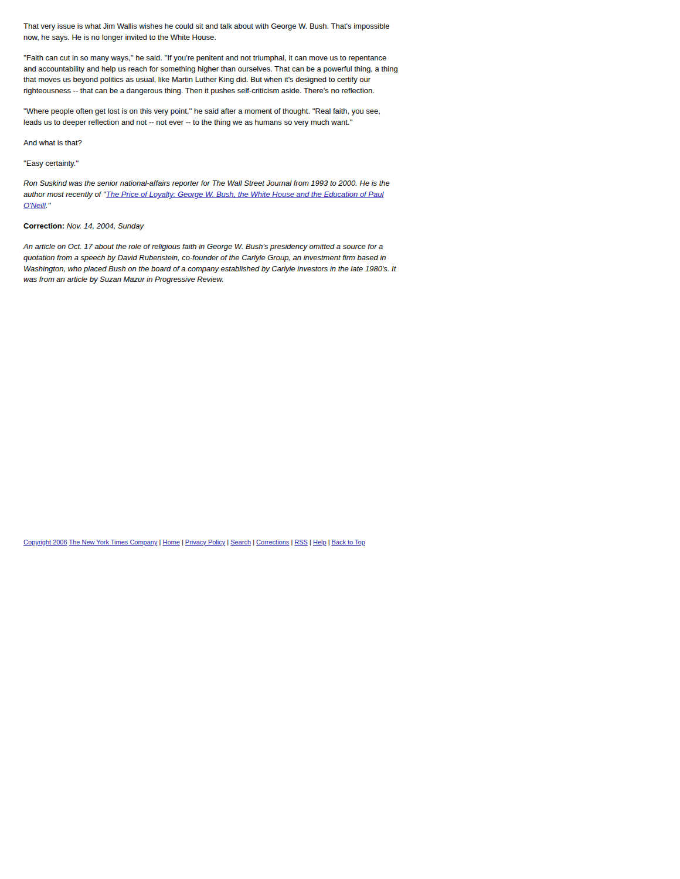That very issue is what Jim Wallis wishes he could sit and talk about with George W. Bush. That's impossible now, he says. He is no longer invited to the White House.
''Faith can cut in so many ways,'' he said. ''If you're penitent and not triumphal, it can move us to repentance and accountability and help us reach for something higher than ourselves. That can be a powerful thing, a thing that moves us beyond politics as usual, like Martin Luther King did. But when it's designed to certify our righteousness -- that can be a dangerous thing. Then it pushes self-criticism aside. There's no reflection.
''Where people often get lost is on this very point,'' he said after a moment of thought. ''Real faith, you see, leads us to deeper reflection and not -- not ever -- to the thing we as humans so very much want.''
And what is that?
''Easy certainty.''
Ron Suskind was the senior national-affairs reporter for The Wall Street Journal from 1993 to 2000. He is the author most recently of ''The Price of Loyalty: George W. Bush, the White House and the Education of Paul O'Neill.''
Correction: Nov. 14, 2004, Sunday
An article on Oct. 17 about the role of religious faith in George W. Bush's presidency omitted a source for a quotation from a speech by David Rubenstein, co-founder of the Carlyle Group, an investment firm based in Washington, who placed Bush on the board of a company established by Carlyle investors in the late 1980's. It was from an article by Suzan Mazur in Progressive Review.
Copyright 2006 The New York Times Company | Home | Privacy Policy | Search | Corrections | RSS | Help | Back to Top